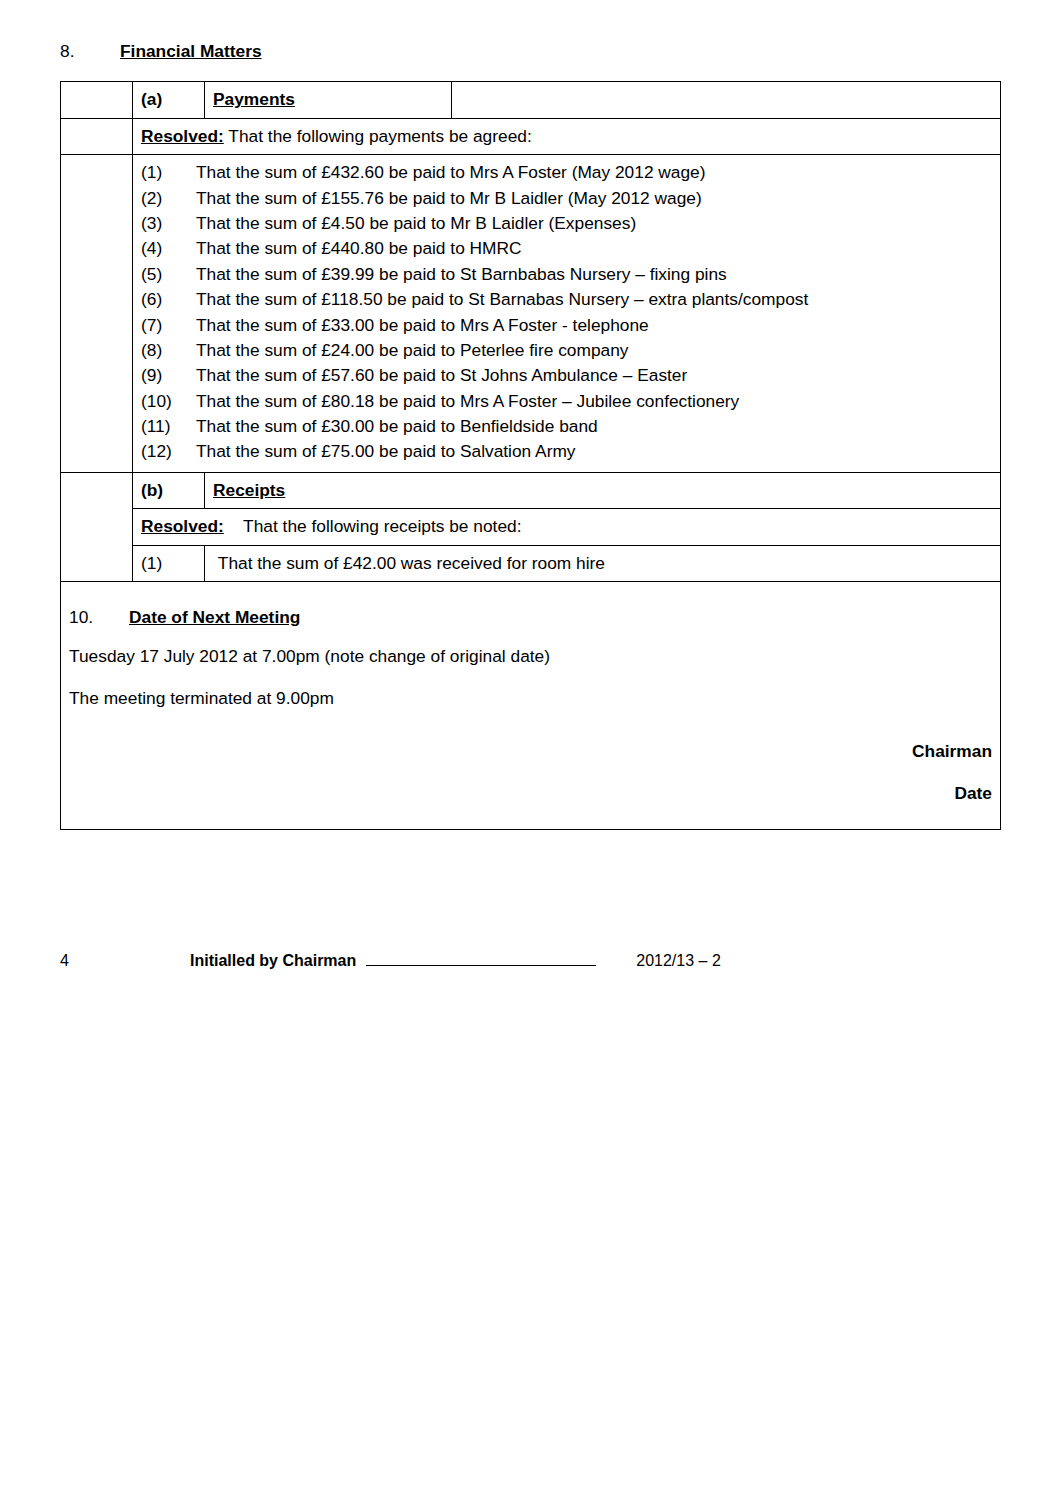8.
Financial Matters
| | (a) | Payments | |
| | Resolved: That the following payments be agreed: |
| | (1) That the sum of £432.60 be paid to Mrs A Foster (May 2012 wage) (2) That the sum of £155.76 be paid to Mr B Laidler (May 2012 wage) (3) That the sum of £4.50 be paid to Mr B Laidler (Expenses) (4) That the sum of £440.80 be paid to HMRC (5) That the sum of £39.99 be paid to St Barnbabas Nursery – fixing pins (6) That the sum of £118.50 be paid to St Barnabas Nursery – extra plants/compost (7) That the sum of £33.00 be paid to Mrs A Foster - telephone (8) That the sum of £24.00 be paid to Peterlee fire company (9) That the sum of £57.60 be paid to St Johns Ambulance – Easter (10) That the sum of £80.18 be paid to Mrs A Foster – Jubilee confectionery (11) That the sum of £30.00 be paid to Benfieldside band (12) That the sum of £75.00 be paid to Salvation Army |
| | (b) | Receipts |
| | Resolved: That the following receipts be noted: |
| | (1) | That the sum of £42.00 was received for room hire |
| 10. Date of Next Meeting Tuesday 17 July 2012 at 7.00pm (note change of original date) The meeting terminated at 9.00pm Chairman Date |
4
Initialled by Chairman
2012/13 – 2